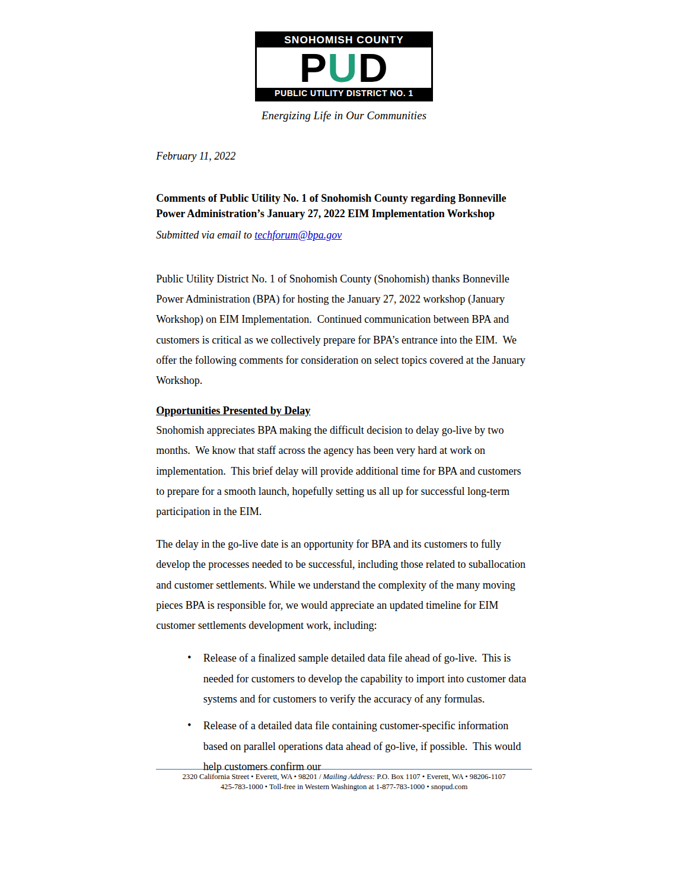SNOHOMISH COUNTY
PUD
PUBLIC UTILITY DISTRICT NO. 1
Energizing Life in Our Communities
February 11, 2022
Comments of Public Utility No. 1 of Snohomish County regarding Bonneville Power Administration’s January 27, 2022 EIM Implementation Workshop
Submitted via email to techforum@bpa.gov
Public Utility District No. 1 of Snohomish County (Snohomish) thanks Bonneville Power Administration (BPA) for hosting the January 27, 2022 workshop (January Workshop) on EIM Implementation. Continued communication between BPA and customers is critical as we collectively prepare for BPA’s entrance into the EIM. We offer the following comments for consideration on select topics covered at the January Workshop.
Opportunities Presented by Delay
Snohomish appreciates BPA making the difficult decision to delay go-live by two months. We know that staff across the agency has been very hard at work on implementation. This brief delay will provide additional time for BPA and customers to prepare for a smooth launch, hopefully setting us all up for successful long-term participation in the EIM.
The delay in the go-live date is an opportunity for BPA and its customers to fully develop the processes needed to be successful, including those related to suballocation and customer settlements. While we understand the complexity of the many moving pieces BPA is responsible for, we would appreciate an updated timeline for EIM customer settlements development work, including:
Release of a finalized sample detailed data file ahead of go-live. This is needed for customers to develop the capability to import into customer data systems and for customers to verify the accuracy of any formulas.
Release of a detailed data file containing customer-specific information based on parallel operations data ahead of go-live, if possible. This would help customers confirm our
2320 California Street • Everett, WA • 98201 / Mailing Address: P.O. Box 1107 • Everett, WA • 98206-1107
425-783-1000 • Toll-free in Western Washington at 1-877-783-1000 • snopud.com